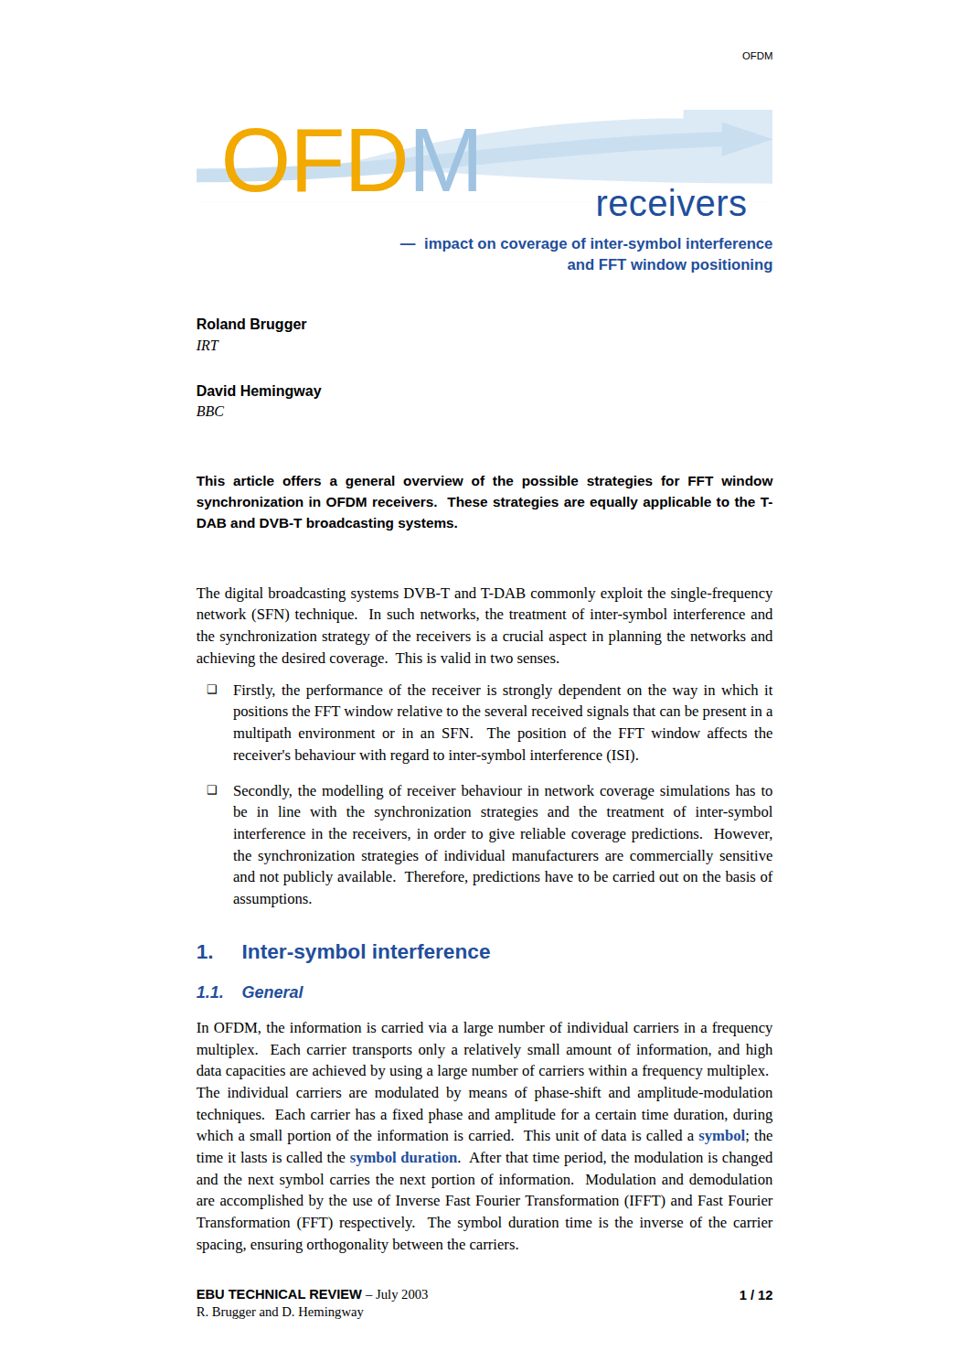OFDM
OFDM
receivers
— impact on coverage of inter-symbol interference
and FFT window positioning
Roland Brugger
IRT
David Hemingway
BBC
This article offers a general overview of the possible strategies for FFT window synchronization in OFDM receivers. These strategies are equally applicable to the T-DAB and DVB-T broadcasting systems.
The digital broadcasting systems DVB-T and T-DAB commonly exploit the single-frequency network (SFN) technique. In such networks, the treatment of inter-symbol interference and the synchronization strategy of the receivers is a crucial aspect in planning the networks and achieving the desired coverage. This is valid in two senses.
Firstly, the performance of the receiver is strongly dependent on the way in which it positions the FFT window relative to the several received signals that can be present in a multipath environment or in an SFN. The position of the FFT window affects the receiver's behaviour with regard to inter-symbol interference (ISI).
Secondly, the modelling of receiver behaviour in network coverage simulations has to be in line with the synchronization strategies and the treatment of inter-symbol interference in the receivers, in order to give reliable coverage predictions. However, the synchronization strategies of individual manufacturers are commercially sensitive and not publicly available. Therefore, predictions have to be carried out on the basis of assumptions.
1. Inter-symbol interference
1.1. General
In OFDM, the information is carried via a large number of individual carriers in a frequency multiplex. Each carrier transports only a relatively small amount of information, and high data capacities are achieved by using a large number of carriers within a frequency multiplex. The individual carriers are modulated by means of phase-shift and amplitude-modulation techniques. Each carrier has a fixed phase and amplitude for a certain time duration, during which a small portion of the information is carried. This unit of data is called a symbol; the time it lasts is called the symbol duration. After that time period, the modulation is changed and the next symbol carries the next portion of information. Modulation and demodulation are accomplished by the use of Inverse Fast Fourier Transformation (IFFT) and Fast Fourier Transformation (FFT) respectively. The symbol duration time is the inverse of the carrier spacing, ensuring orthogonality between the carriers.
EBU TECHNICAL REVIEW – July 2003
R. Brugger and D. Hemingway
1 / 12